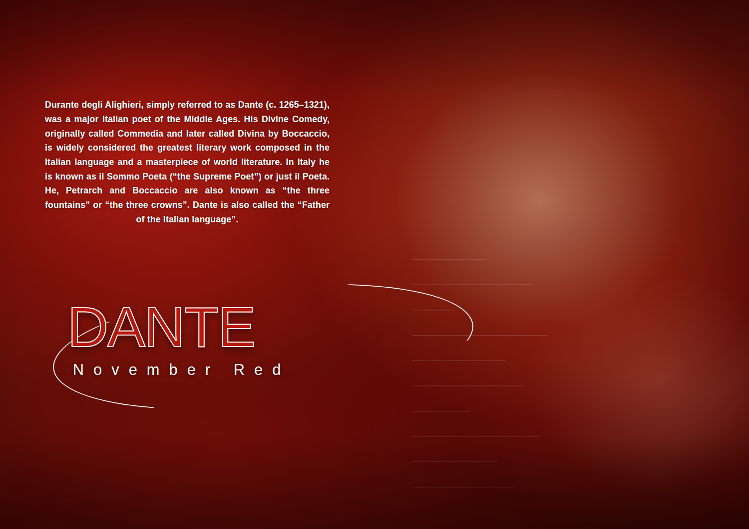Durante degli Alighieri, simply referred to as Dante (c. 1265–1321), was a major Italian poet of the Middle Ages. His Divine Comedy, originally called Commedia and later called Divina by Boccaccio, is widely considered the greatest literary work composed in the Italian language and a masterpiece of world literature. In Italy he is known as il Sommo Poeta (“the Supreme Poet”) or just il Poeta. He, Petrarch and Boccaccio are also known as “the three fountains” or “the three crowns”. Dante is also called the “Father of the Italian language”.
Dante
November Red